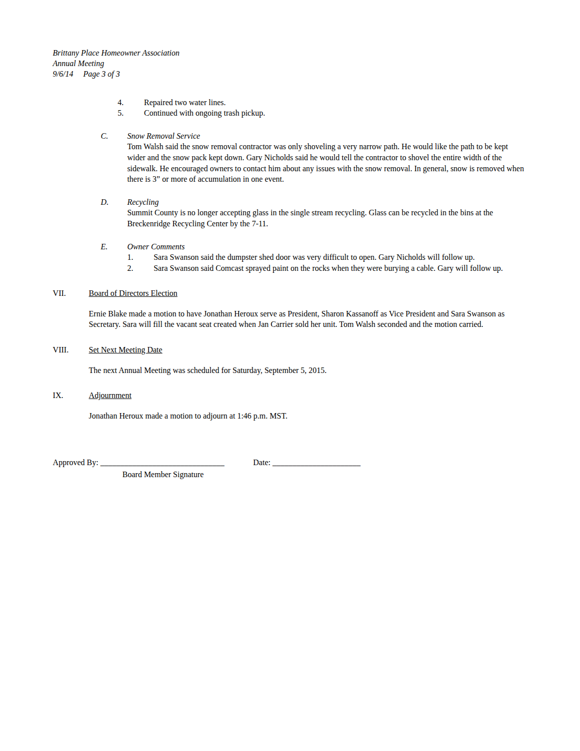Brittany Place Homeowner Association
Annual Meeting
9/6/14 Page 3 of 3
4. Repaired two water lines.
5. Continued with ongoing trash pickup.
C. Snow Removal Service
Tom Walsh said the snow removal contractor was only shoveling a very narrow path. He would like the path to be kept wider and the snow pack kept down. Gary Nicholds said he would tell the contractor to shovel the entire width of the sidewalk. He encouraged owners to contact him about any issues with the snow removal. In general, snow is removed when there is 3” or more of accumulation in one event.
D. Recycling
Summit County is no longer accepting glass in the single stream recycling. Glass can be recycled in the bins at the Breckenridge Recycling Center by the 7-11.
E. Owner Comments
1. Sara Swanson said the dumpster shed door was very difficult to open. Gary Nicholds will follow up.
2. Sara Swanson said Comcast sprayed paint on the rocks when they were burying a cable. Gary will follow up.
VII. Board of Directors Election
Ernie Blake made a motion to have Jonathan Heroux serve as President, Sharon Kassanoff as Vice President and Sara Swanson as Secretary. Sara will fill the vacant seat created when Jan Carrier sold her unit. Tom Walsh seconded and the motion carried.
VIII. Set Next Meeting Date
The next Annual Meeting was scheduled for Saturday, September 5, 2015.
IX. Adjournment
Jonathan Heroux made a motion to adjourn at 1:46 p.m. MST.
Approved By: _______________________________ Date: ______________________
Board Member Signature